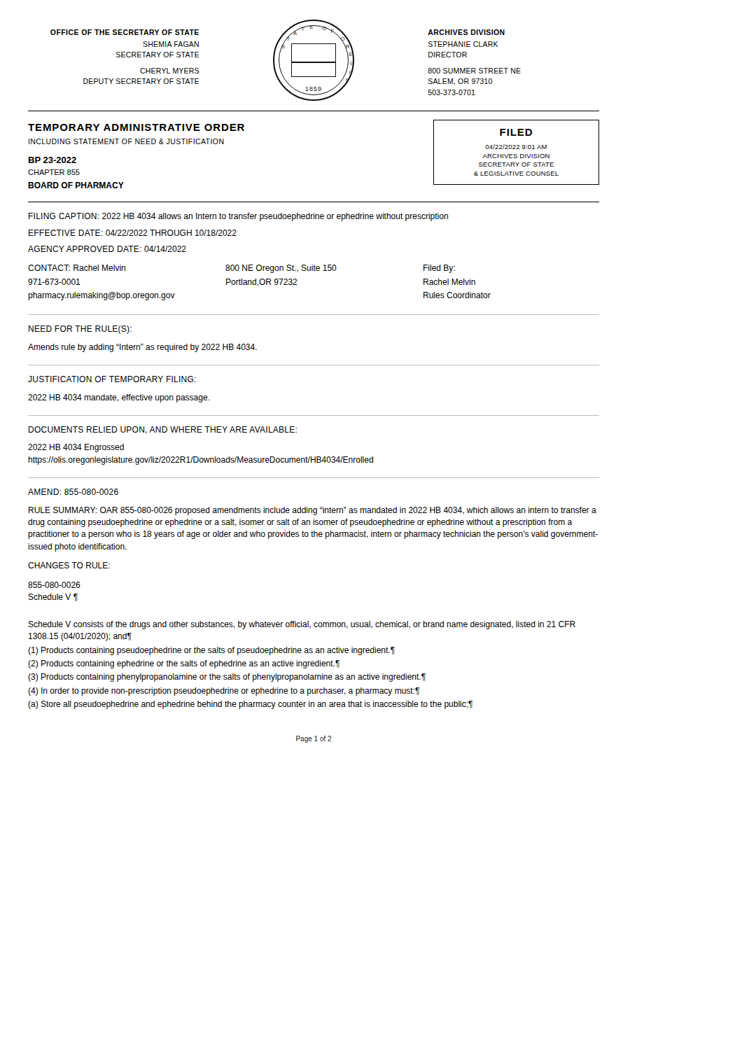Office of the Secretary of State
Shemia Fagan
Secretary of State
Cheryl Myers
Deputy Secretary of State
S T A T E O F O R E G O N
1859
Archives Division
Stephanie Clark
Director
800 Summer Street NE
Salem, OR 97310
503-373-0701
Temporary Administrative Order
Including Statement of Need & Justification
BP 23-2022
CHAPTER 855
Board of Pharmacy
FILED
04/22/2022 9:01 AM
Archives Division
Secretary of State
& Legislative Counsel
Filing Caption: 2022 HB 4034 allows an Intern to transfer pseudoephedrine or ephedrine without prescription
Effective Date: 04/22/2022 THROUGH 10/18/2022
Agency Approved Date: 04/14/2022
Contact: Rachel Melvin
971-673-0001
pharmacy.rulemaking@bop.oregon.gov
800 NE Oregon St., Suite 150
Portland,OR 97232
Filed By:
Rachel Melvin
Rules Coordinator
Need for the Rule(s):
Amends rule by adding “Intern” as required by 2022 HB 4034.
Justification of Temporary Filing:
2022 HB 4034 mandate, effective upon passage.
Documents Relied Upon, and where they are available:
2022 HB 4034 Engrossed
https://olis.oregonlegislature.gov/liz/2022R1/Downloads/MeasureDocument/HB4034/Enrolled
Amend: 855-080-0026
RULE SUMMARY: OAR 855-080-0026 proposed amendments include adding “intern” as mandated in 2022 HB 4034, which allows an intern to transfer a drug containing pseudoephedrine or ephedrine or a salt, isomer or salt of an isomer of pseudoephedrine or ephedrine without a prescription from a practitioner to a person who is 18 years of age or older and who provides to the pharmacist, intern or pharmacy technician the person’s valid government-issued photo identification.
CHANGES TO RULE:
855-080-0026
Schedule V ¶
Schedule V consists of the drugs and other substances, by whatever official, common, usual, chemical, or brand name designated, listed in 21 CFR 1308.15 (04/01/2020); and¶
(1) Products containing pseudoephedrine or the salts of pseudoephedrine as an active ingredient.¶
(2) Products containing ephedrine or the salts of ephedrine as an active ingredient.¶
(3) Products containing phenylpropanolamine or the salts of phenylpropanolamine as an active ingredient.¶
(4) In order to provide non-prescription pseudoephedrine or ephedrine to a purchaser, a pharmacy must:¶
(a) Store all pseudoephedrine and ephedrine behind the pharmacy counter in an area that is inaccessible to the public;¶
Page 1 of 2